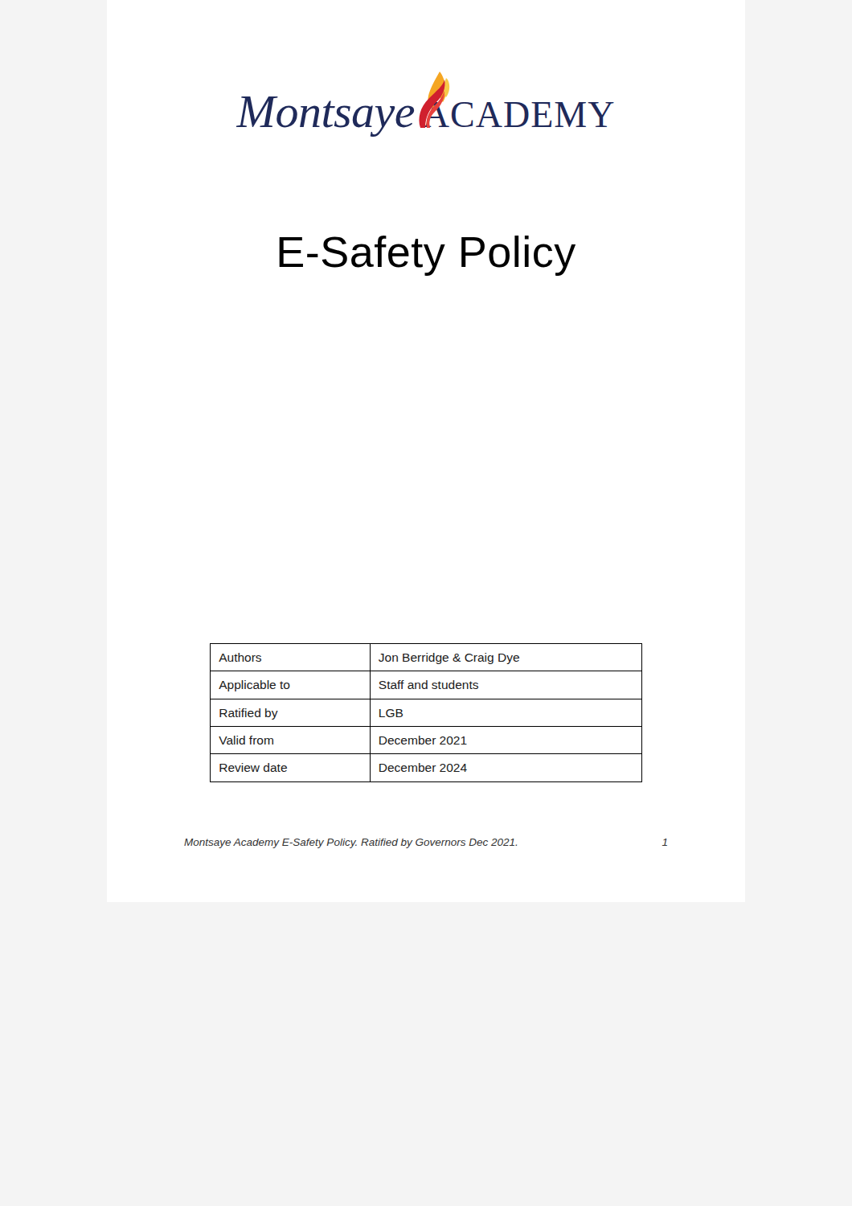Montsaye ACADEMY
E-Safety Policy
| Authors | Jon Berridge & Craig Dye |
| Applicable to | Staff and students |
| Ratified by | LGB |
| Valid from | December 2021 |
| Review date | December 2024 |
Montsaye Academy E-Safety Policy. Ratified by Governors Dec 2021. 1